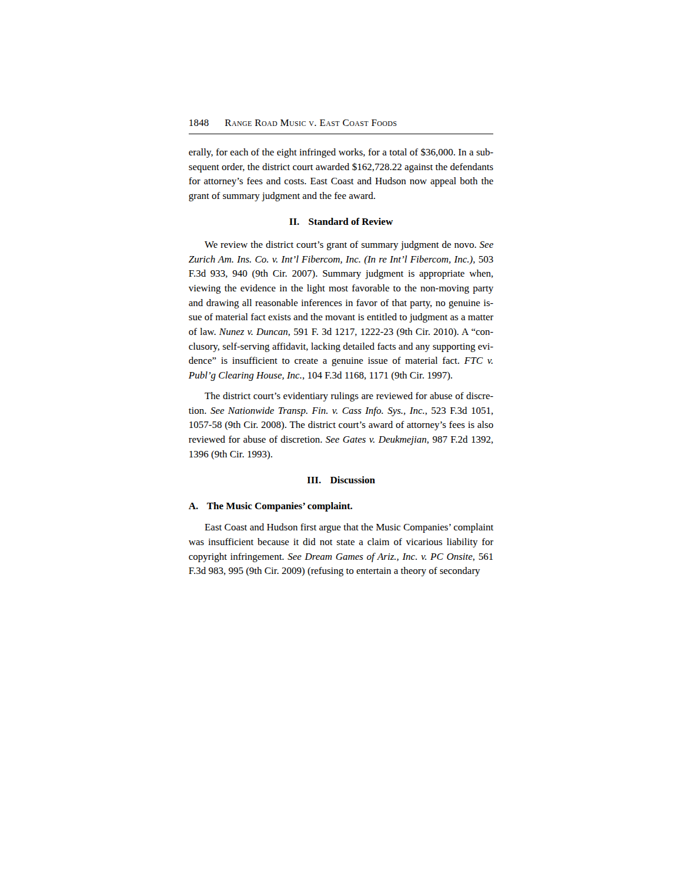1848 Range Road Music v. East Coast Foods
erally, for each of the eight infringed works, for a total of $36,000. In a subsequent order, the district court awarded $162,728.22 against the defendants for attorney’s fees and costs. East Coast and Hudson now appeal both the grant of summary judgment and the fee award.
II. Standard of Review
We review the district court’s grant of summary judgment de novo. See Zurich Am. Ins. Co. v. Int’l Fibercom, Inc. (In re Int’l Fibercom, Inc.), 503 F.3d 933, 940 (9th Cir. 2007). Summary judgment is appropriate when, viewing the evidence in the light most favorable to the non-moving party and drawing all reasonable inferences in favor of that party, no genuine issue of material fact exists and the movant is entitled to judgment as a matter of law. Nunez v. Duncan, 591 F. 3d 1217, 1222-23 (9th Cir. 2010). A “conclusory, self-serving affidavit, lacking detailed facts and any supporting evidence” is insufficient to create a genuine issue of material fact. FTC v. Publ’g Clearing House, Inc., 104 F.3d 1168, 1171 (9th Cir. 1997).
The district court’s evidentiary rulings are reviewed for abuse of discretion. See Nationwide Transp. Fin. v. Cass Info. Sys., Inc., 523 F.3d 1051, 1057-58 (9th Cir. 2008). The district court’s award of attorney’s fees is also reviewed for abuse of discretion. See Gates v. Deukmejian, 987 F.2d 1392, 1396 (9th Cir. 1993).
III. Discussion
A. The Music Companies’ complaint.
East Coast and Hudson first argue that the Music Companies’ complaint was insufficient because it did not state a claim of vicarious liability for copyright infringement. See Dream Games of Ariz., Inc. v. PC Onsite, 561 F.3d 983, 995 (9th Cir. 2009) (refusing to entertain a theory of secondary